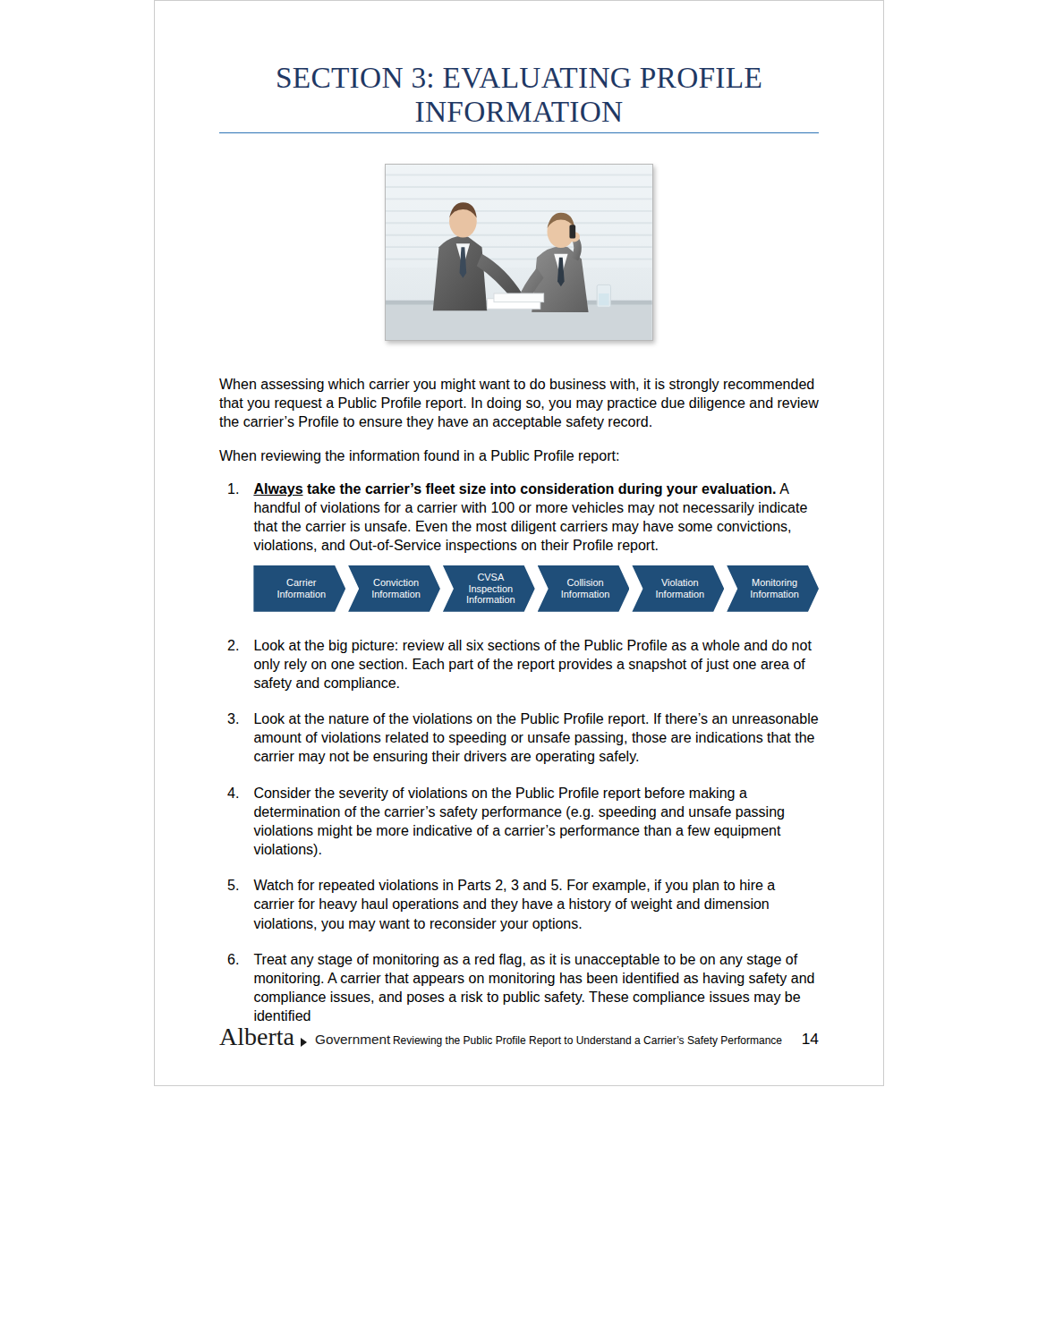SECTION 3: EVALUATING PROFILE INFORMATION
When assessing which carrier you might want to do business with, it is strongly recommended that you request a Public Profile report. In doing so, you may practice due diligence and review the carrier’s Profile to ensure they have an acceptable safety record.
When reviewing the information found in a Public Profile report:
Always take the carrier’s fleet size into consideration during your evaluation. A handful of violations for a carrier with 100 or more vehicles may not necessarily indicate that the carrier is unsafe. Even the most diligent carriers may have some convictions, violations, and Out-of-Service inspections on their Profile report.
Carrier
Information
Conviction
Information
CVSA Inspection
Information
Collision
Information
Violation
Information
Monitoring
Information
Look at the big picture: review all six sections of the Public Profile as a whole and do not only rely on one section. Each part of the report provides a snapshot of just one area of safety and compliance.
Look at the nature of the violations on the Public Profile report. If there’s an unreasonable amount of violations related to speeding or unsafe passing, those are indications that the carrier may not be ensuring their drivers are operating safely.
Consider the severity of violations on the Public Profile report before making a determination of the carrier’s safety performance (e.g. speeding and unsafe passing violations might be more indicative of a carrier’s performance than a few equipment violations).
Watch for repeated violations in Parts 2, 3 and 5. For example, if you plan to hire a carrier for heavy haul operations and they have a history of weight and dimension violations, you may want to reconsider your options.
Treat any stage of monitoring as a red flag, as it is unacceptable to be on any stage of monitoring. A carrier that appears on monitoring has been identified as having safety and compliance issues, and poses a risk to public safety. These compliance issues may be identified
Alberta Government
Reviewing the Public Profile Report to Understand a Carrier’s Safety Performance
14